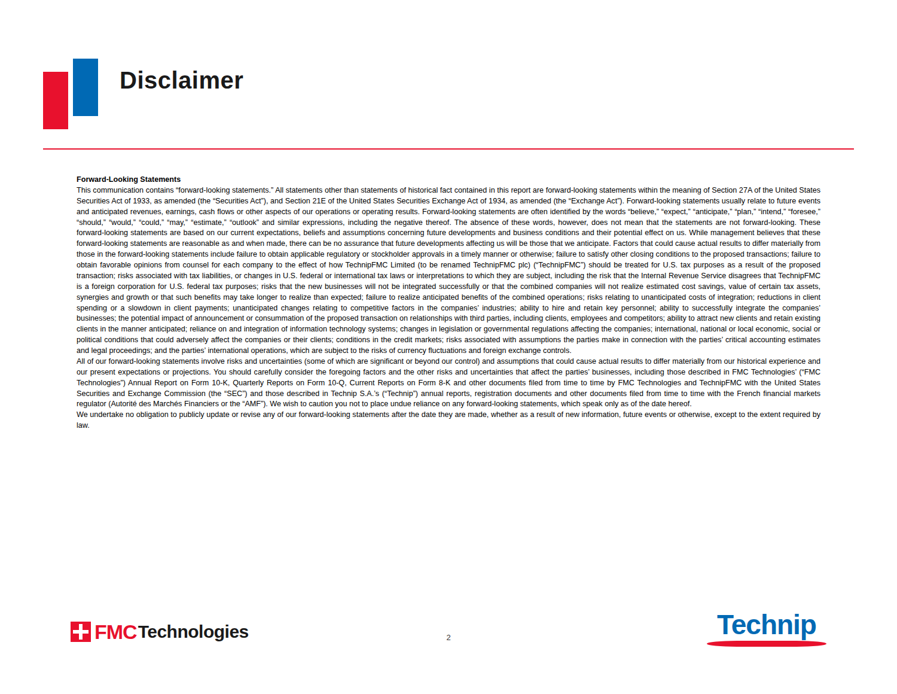Disclaimer
Forward-Looking Statements
This communication contains “forward-looking statements.” All statements other than statements of historical fact contained in this report are forward-looking statements within the meaning of Section 27A of the United States Securities Act of 1933, as amended (the “Securities Act”), and Section 21E of the United States Securities Exchange Act of 1934, as amended (the “Exchange Act”). Forward-looking statements usually relate to future events and anticipated revenues, earnings, cash flows or other aspects of our operations or operating results. Forward-looking statements are often identified by the words “believe,” “expect,” “anticipate,” “plan,” “intend,” “foresee,” “should,” “would,” “could,” “may,” “estimate,” “outlook” and similar expressions, including the negative thereof. The absence of these words, however, does not mean that the statements are not forward-looking. These forward-looking statements are based on our current expectations, beliefs and assumptions concerning future developments and business conditions and their potential effect on us. While management believes that these forward-looking statements are reasonable as and when made, there can be no assurance that future developments affecting us will be those that we anticipate. Factors that could cause actual results to differ materially from those in the forward-looking statements include failure to obtain applicable regulatory or stockholder approvals in a timely manner or otherwise; failure to satisfy other closing conditions to the proposed transactions; failure to obtain favorable opinions from counsel for each company to the effect of how TechnipFMC Limited (to be renamed TechnipFMC plc) (“TechnipFMC”) should be treated for U.S. tax purposes as a result of the proposed transaction; risks associated with tax liabilities, or changes in U.S. federal or international tax laws or interpretations to which they are subject, including the risk that the Internal Revenue Service disagrees that TechnipFMC is a foreign corporation for U.S. federal tax purposes; risks that the new businesses will not be integrated successfully or that the combined companies will not realize estimated cost savings, value of certain tax assets, synergies and growth or that such benefits may take longer to realize than expected; failure to realize anticipated benefits of the combined operations; risks relating to unanticipated costs of integration; reductions in client spending or a slowdown in client payments; unanticipated changes relating to competitive factors in the companies’ industries; ability to hire and retain key personnel; ability to successfully integrate the companies’ businesses; the potential impact of announcement or consummation of the proposed transaction on relationships with third parties, including clients, employees and competitors; ability to attract new clients and retain existing clients in the manner anticipated; reliance on and integration of information technology systems; changes in legislation or governmental regulations affecting the companies; international, national or local economic, social or political conditions that could adversely affect the companies or their clients; conditions in the credit markets; risks associated with assumptions the parties make in connection with the parties’ critical accounting estimates and legal proceedings; and the parties’ international operations, which are subject to the risks of currency fluctuations and foreign exchange controls.
All of our forward-looking statements involve risks and uncertainties (some of which are significant or beyond our control) and assumptions that could cause actual results to differ materially from our historical experience and our present expectations or projections. You should carefully consider the foregoing factors and the other risks and uncertainties that affect the parties’ businesses, including those described in FMC Technologies’ (“FMC Technologies”) Annual Report on Form 10-K, Quarterly Reports on Form 10-Q, Current Reports on Form 8-K and other documents filed from time to time by FMC Technologies and TechnipFMC with the United States Securities and Exchange Commission (the “SEC”) and those described in Technip S.A.’s (“Technip”) annual reports, registration documents and other documents filed from time to time with the French financial markets regulator (Autorité des Marchés Financiers or the “AMF”). We wish to caution you not to place undue reliance on any forward-looking statements, which speak only as of the date hereof.
We undertake no obligation to publicly update or revise any of our forward-looking statements after the date they are made, whether as a result of new information, future events or otherwise, except to the extent required by law.
FMC Technologies
2
Technip